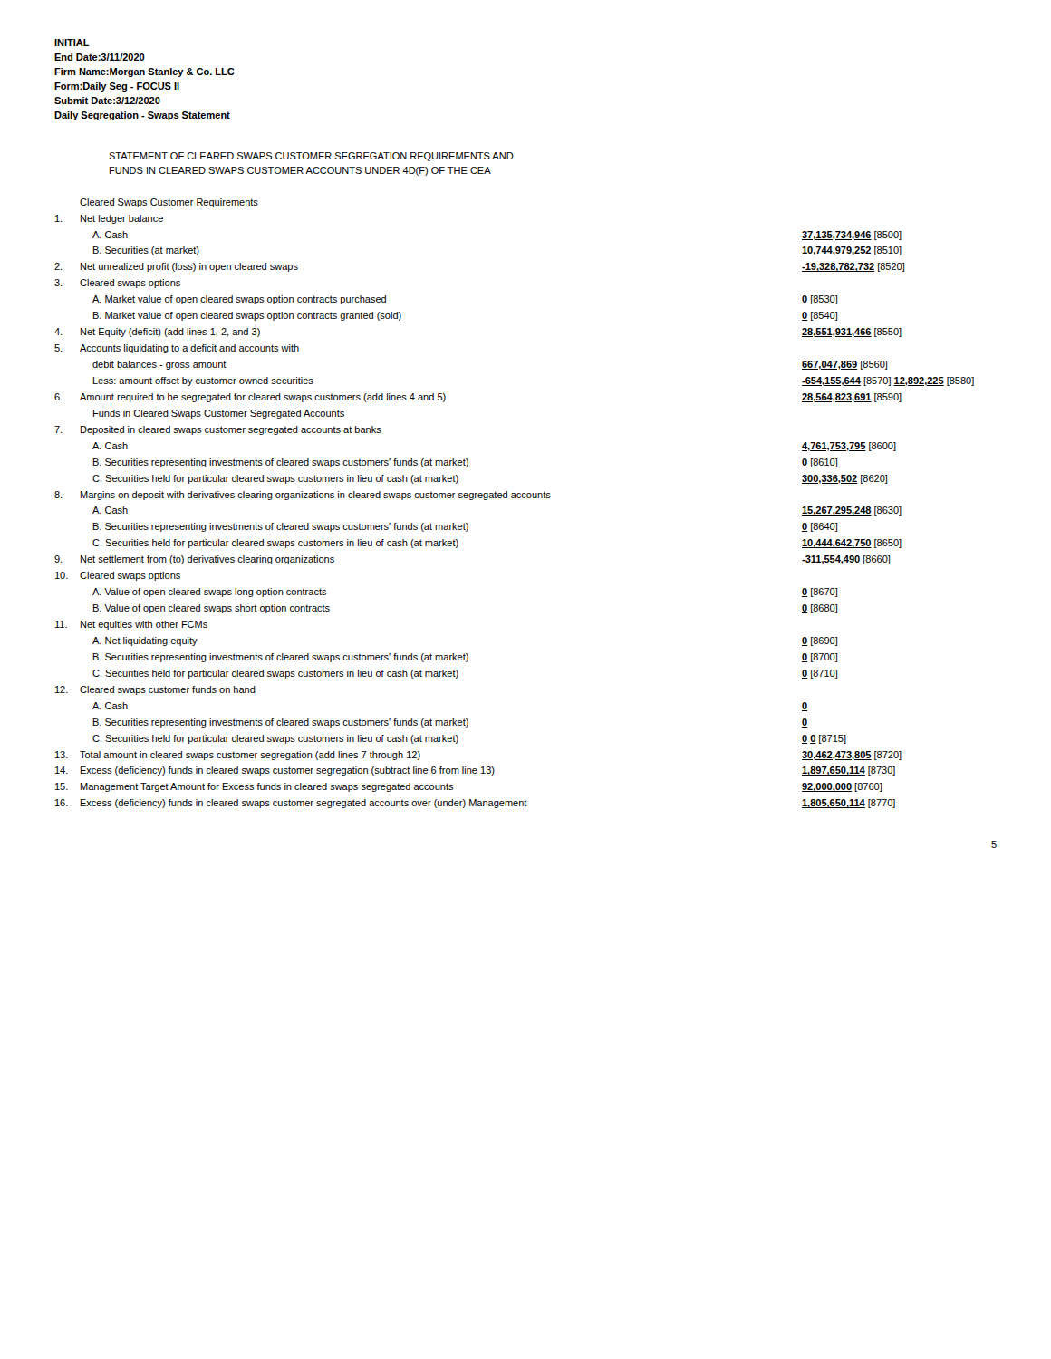INITIAL
End Date:3/11/2020
Firm Name:Morgan Stanley & Co. LLC
Form:Daily Seg - FOCUS II
Submit Date:3/12/2020
Daily Segregation - Swaps Statement
STATEMENT OF CLEARED SWAPS CUSTOMER SEGREGATION REQUIREMENTS AND
FUNDS IN CLEARED SWAPS CUSTOMER ACCOUNTS UNDER 4D(F) OF THE CEA
| | Cleared Swaps Customer Requirements | |
| 1. | Net ledger balance | |
| | A. Cash | 37,135,734,946 [8500] |
| | B. Securities (at market) | 10,744,979,252 [8510] |
| 2. | Net unrealized profit (loss) in open cleared swaps | -19,328,782,732 [8520] |
| 3. | Cleared swaps options | |
| | A. Market value of open cleared swaps option contracts purchased | 0 [8530] |
| | B. Market value of open cleared swaps option contracts granted (sold) | 0 [8540] |
| 4. | Net Equity (deficit) (add lines 1, 2, and 3) | 28,551,931,466 [8550] |
| 5. | Accounts liquidating to a deficit and accounts with | |
| | debit balances - gross amount | 667,047,869 [8560] |
| | Less: amount offset by customer owned securities | -654,155,644 [8570] 12,892,225 [8580] |
| 6. | Amount required to be segregated for cleared swaps customers (add lines 4 and 5) | 28,564,823,691 [8590] |
| | Funds in Cleared Swaps Customer Segregated Accounts | |
| 7. | Deposited in cleared swaps customer segregated accounts at banks | |
| | A. Cash | 4,761,753,795 [8600] |
| | B. Securities representing investments of cleared swaps customers' funds (at market) | 0 [8610] |
| | C. Securities held for particular cleared swaps customers in lieu of cash (at market) | 300,336,502 [8620] |
| 8. | Margins on deposit with derivatives clearing organizations in cleared swaps customer segregated accounts | |
| | A. Cash | 15,267,295,248 [8630] |
| | B. Securities representing investments of cleared swaps customers' funds (at market) | 0 [8640] |
| | C. Securities held for particular cleared swaps customers in lieu of cash (at market) | 10,444,642,750 [8650] |
| 9. | Net settlement from (to) derivatives clearing organizations | -311,554,490 [8660] |
| 10. | Cleared swaps options | |
| | A. Value of open cleared swaps long option contracts | 0 [8670] |
| | B. Value of open cleared swaps short option contracts | 0 [8680] |
| 11. | Net equities with other FCMs | |
| | A. Net liquidating equity | 0 [8690] |
| | B. Securities representing investments of cleared swaps customers' funds (at market) | 0 [8700] |
| | C. Securities held for particular cleared swaps customers in lieu of cash (at market) | 0 [8710] |
| 12. | Cleared swaps customer funds on hand | |
| | A. Cash | 0 |
| | B. Securities representing investments of cleared swaps customers' funds (at market) | 0 |
| | C. Securities held for particular cleared swaps customers in lieu of cash (at market) | 0 0 [8715] |
| 13. | Total amount in cleared swaps customer segregation (add lines 7 through 12) | 30,462,473,805 [8720] |
| 14. | Excess (deficiency) funds in cleared swaps customer segregation (subtract line 6 from line 13) | 1,897,650,114 [8730] |
| 15. | Management Target Amount for Excess funds in cleared swaps segregated accounts | 92,000,000 [8760] |
| 16. | Excess (deficiency) funds in cleared swaps customer segregated accounts over (under) Management | 1,805,650,114 [8770] |
5